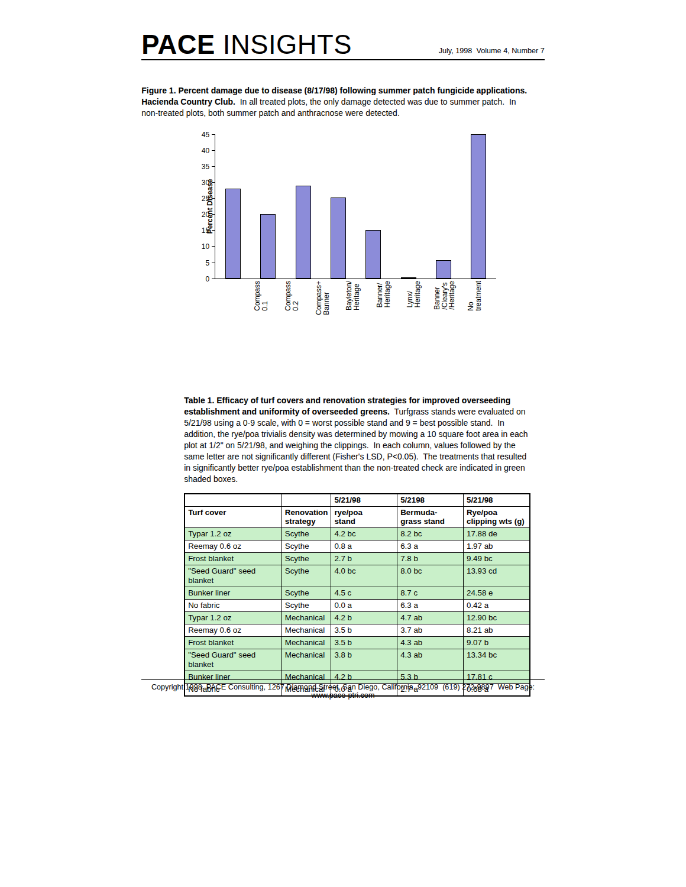PACE INSIGHTS
July, 1998 Volume 4, Number 7
Figure 1. Percent damage due to disease (8/17/98) following summer patch fungicide applications. Hacienda Country Club. In all treated plots, the only damage detected was due to summer patch. In non-treated plots, both summer patch and anthracnose were detected.
Percent Disease
45
40
35
30
25
20
15
10
5
0
Compass 0.1
Compass 0.2
Compass+ Banner
Bayleton/ Heritage
Banner/ Heritage
Lynx/ Heritage
Banner /Cleary's /Heritage
No treatment
Table 1. Efficacy of turf covers and renovation strategies for improved overseeding establishment and uniformity of overseeded greens. Turfgrass stands were evaluated on 5/21/98 using a 0-9 scale, with 0 = worst possible stand and 9 = best possible stand. In addition, the rye/poa trivialis density was determined by mowing a 10 square foot area in each plot at 1/2" on 5/21/98, and weighing the clippings. In each column, values followed by the same letter are not significantly different (Fisher's LSD, P<0.05). The treatments that resulted in significantly better rye/poa establishment than the non-treated check are indicated in green shaded boxes.
| | | 5/21/98 | 5/2198 | 5/21/98 |
| --- | --- | --- | --- | --- |
| Turf cover | Renovation strategy | rye/poa stand | Bermuda- grass stand | Rye/poa clipping wts (g) |
| Typar 1.2 oz | Scythe | 4.2 bc | 8.2 bc | 17.88 de |
| Reemay 0.6 oz | Scythe | 0.8 a | 6.3 a | 1.97 ab |
| Frost blanket | Scythe | 2.7 b | 7.8 b | 9.49 bc |
| "Seed Guard" seed blanket | Scythe | 4.0 bc | 8.0 bc | 13.93 cd |
| Bunker liner | Scythe | 4.5 c | 8.7 c | 24.58 e |
| No fabric | Scythe | 0.0 a | 6.3 a | 0.42 a |
| Typar 1.2 oz | Mechanical | 4.2 b | 4.7 ab | 12.90 bc |
| Reemay 0.6 oz | Mechanical | 3.5 b | 3.7 ab | 8.21 ab |
| Frost blanket | Mechanical | 3.5 b | 4.3 ab | 9.07 b |
| "Seed Guard" seed blanket | Mechanical | 3.8 b | 4.3 ab | 13.34 bc |
| Bunker liner | Mechanical | 4.2 b | 5.3 b | 17.81 c |
| No fabric | Mechanical | 0.0 a | 2.7 a | 0.68 a |
Copyright 1998, PACE Consulting, 1267 Diamond Street, San Diego, California, 92109 (619) 272-9897 Web Page: www.pace-ptri.com